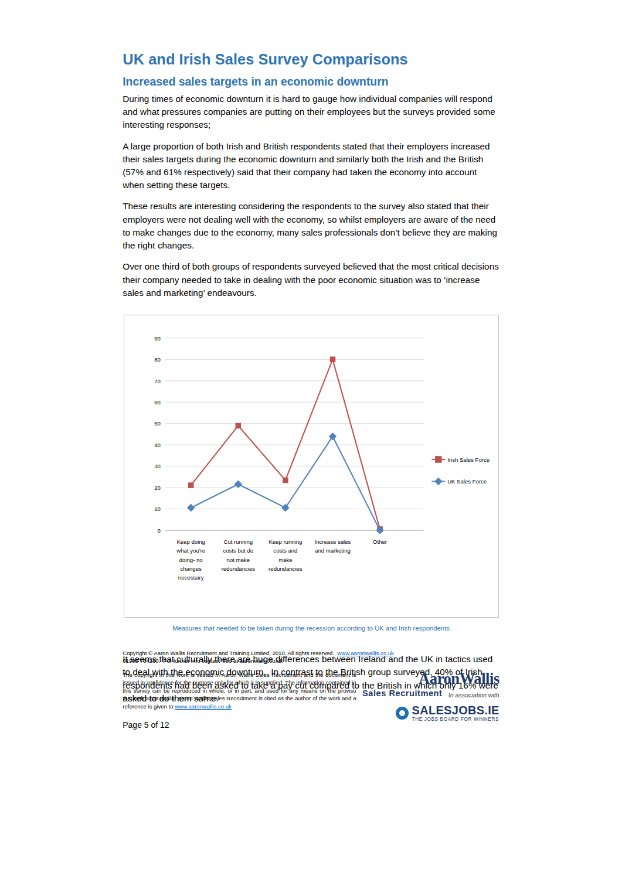UK and Irish Sales Survey Comparisons
Increased sales targets in an economic downturn
During times of economic downturn it is hard to gauge how individual companies will respond and what pressures companies are putting on their employees but the surveys provided some interesting responses;
A large proportion of both Irish and British respondents stated that their employers increased their sales targets during the economic downturn and similarly both the Irish and the British (57% and 61% respectively) said that their company had taken the economy into account when setting these targets.
These results are interesting considering the respondents to the survey also stated that their employers were not dealing well with the economy, so whilst employers are aware of the need to make changes due to the economy, many sales professionals don’t believe they are making the right changes.
Over one third of both groups of respondents surveyed believed that the most critical decisions their company needed to take in dealing with the poor economic situation was to ‘increase sales and marketing’ endeavours.
90 80 70 60 50 40 30 20 10 0 Irish Sales Force UK Sales Force Keep doing what you're doing- no changes necessary Cut running costs but do not make redundancies Keep running costs and make redundancies Increase sales and marketing Other
Measures that needed to be taken during the recession according to UK and Irish respondents
It seems that culturally there are huge differences between Ireland and the UK in tactics used to deal with the economic downturn. In contrast to the British group surveyed, 40% of Irish respondents had been asked to take a pay cut compared to the British in which only 16% were asked to do them same.
Copyright © Aaron Wallis Recruitment and Training Limited, 2010. All rights reserved. www.aaronwallis.co.uk
01908 764280. For further info contact ‘info at aaronwallis.co.uk’
The copyright in this work is vested in Aaron Wallis Sales Recruitment and the document is issued in confidence for the purpose only for which it is supplied. The information contained in this survey can be reproduced in whole, or in part, and used for any means on the proviso that Rob Scott and/or Aaron Wallis Sales Recruitment is cited as the author of the work and a reference is given to www.aaronwallis.co.uk
AaronWallis
Sales Recruitment In association with
SALESJOBS.IE
THE JOBS BOARD FOR WINNERS
Page 5 of 12